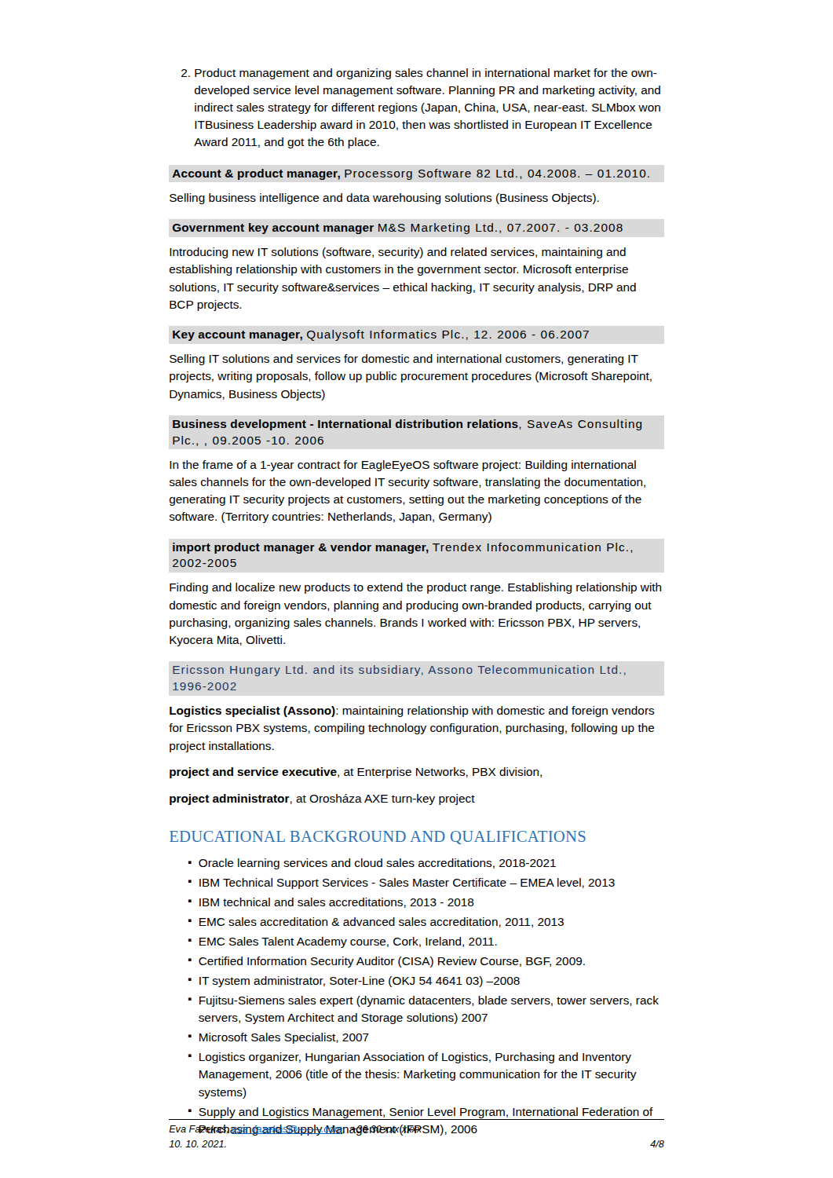Product management and organizing sales channel in international market for the own-developed service level management software. Planning PR and marketing activity, and indirect sales strategy for different regions (Japan, China, USA, near-east. SLMbox won ITBusiness Leadership award in 2010, then was shortlisted in European IT Excellence Award 2011, and got the 6th place.
Account & product manager, Processorg Software 82 Ltd., 04.2008. – 01.2010.
Selling business intelligence and data warehousing solutions (Business Objects).
Government key account manager M&S Marketing Ltd., 07.2007. - 03.2008
Introducing new IT solutions (software, security) and related services, maintaining and establishing relationship with customers in the government sector. Microsoft enterprise solutions, IT security software&services – ethical hacking, IT security analysis, DRP and BCP projects.
Key account manager, Qualysoft Informatics Plc., 12. 2006 - 06.2007
Selling IT solutions and services for domestic and international customers, generating IT projects, writing proposals, follow up public procurement procedures (Microsoft Sharepoint, Dynamics, Business Objects)
Business development - International distribution relations, SaveAs Consulting Plc., , 09.2005 -10. 2006
In the frame of a 1-year contract for EagleEyeOS software project: Building international sales channels for the own-developed IT security software, translating the documentation, generating IT security projects at customers, setting out the marketing conceptions of the software. (Territory countries: Netherlands, Japan, Germany)
import product manager & vendor manager, Trendex Infocommunication Plc., 2002-2005
Finding and localize new products to extend the product range. Establishing relationship with domestic and foreign vendors, planning and producing own-branded products, carrying out purchasing, organizing sales channels. Brands I worked with: Ericsson PBX, HP servers, Kyocera Mita, Olivetti.
Ericsson Hungary Ltd. and its subsidiary, Assono Telecommunication Ltd., 1996-2002
Logistics specialist (Assono): maintaining relationship with domestic and foreign vendors for Ericsson PBX systems, compiling technology configuration, purchasing, following up the project installations.
project and service executive, at Enterprise Networks, PBX division,
project administrator, at Orosháza AXE turn-key project
EDUCATIONAL BACKGROUND AND QUALIFICATIONS
Oracle learning services and cloud sales accreditations, 2018-2021
IBM Technical Support Services - Sales Master Certificate – EMEA level, 2013
IBM technical and sales accreditations, 2013 - 2018
EMC sales accreditation & advanced sales accreditation, 2011, 2013
EMC Sales Talent Academy course, Cork, Ireland, 2011.
Certified Information Security Auditor (CISA) Review Course, BGF, 2009.
IT system administrator, Soter-Line (OKJ 54 4641 03) –2008
Fujitsu-Siemens sales expert (dynamic datacenters, blade servers, tower servers, rack servers, System Architect and Storage solutions) 2007
Microsoft Sales Specialist, 2007
Logistics organizer, Hungarian Association of Logistics, Purchasing and Inventory Management, 2006 (title of the thesis: Marketing communication for the IT security systems)
Supply and Logistics Management, Senior Level Program, International Federation of Purchasing and Supply Management (IFPSM), 2006
Eva Fazekas, eva_fazekas@-------.com, +36 30 xxx xxxx 10. 10. 2021. 4/8